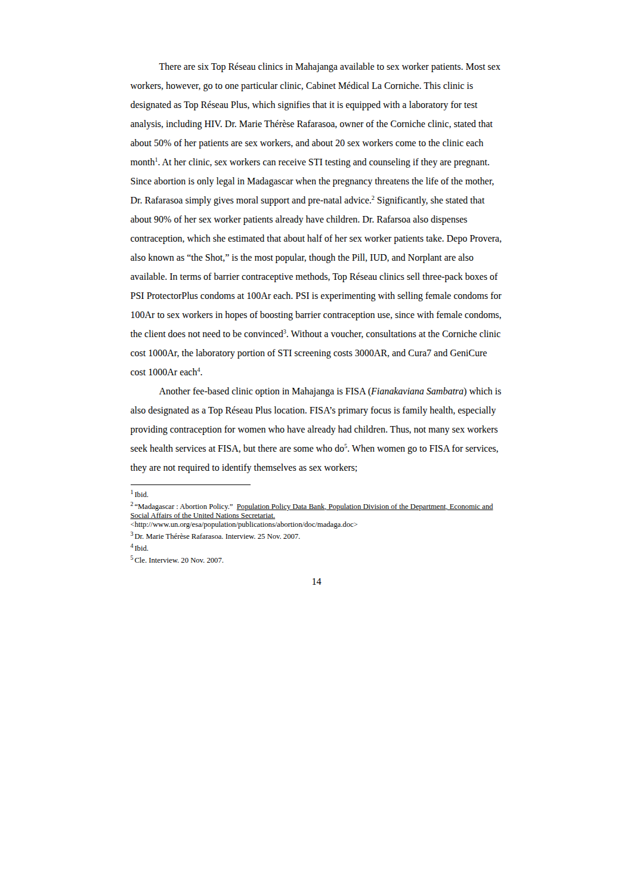There are six Top Réseau clinics in Mahajanga available to sex worker patients. Most sex workers, however, go to one particular clinic, Cabinet Médical La Corniche. This clinic is designated as Top Réseau Plus, which signifies that it is equipped with a laboratory for test analysis, including HIV. Dr. Marie Thérèse Rafarasoa, owner of the Corniche clinic, stated that about 50% of her patients are sex workers, and about 20 sex workers come to the clinic each month1. At her clinic, sex workers can receive STI testing and counseling if they are pregnant. Since abortion is only legal in Madagascar when the pregnancy threatens the life of the mother, Dr. Rafarasoa simply gives moral support and pre-natal advice.2 Significantly, she stated that about 90% of her sex worker patients already have children. Dr. Rafarsoa also dispenses contraception, which she estimated that about half of her sex worker patients take. Depo Provera, also known as “the Shot,” is the most popular, though the Pill, IUD, and Norplant are also available. In terms of barrier contraceptive methods, Top Réseau clinics sell three-pack boxes of PSI ProtectorPlus condoms at 100Ar each. PSI is experimenting with selling female condoms for 100Ar to sex workers in hopes of boosting barrier contraception use, since with female condoms, the client does not need to be convinced3. Without a voucher, consultations at the Corniche clinic cost 1000Ar, the laboratory portion of STI screening costs 3000AR, and Cura7 and GeniCure cost 1000Ar each4.
Another fee-based clinic option in Mahajanga is FISA (Fianakaviana Sambatra) which is also designated as a Top Réseau Plus location. FISA’s primary focus is family health, especially providing contraception for women who have already had children. Thus, not many sex workers seek health services at FISA, but there are some who do5. When women go to FISA for services, they are not required to identify themselves as sex workers;
1 Ibid.
2“Madagascar : Abortion Policy.” Population Policy Data Bank, Population Division of the Department, Economic and Social Affairs of the United Nations Secretariat.
<http://www.un.org/esa/population/publications/abortion/doc/madaga.doc>
3 Dr. Marie Thérèse Rafarasoa. Interview. 25 Nov. 2007.
4 Ibid.
5 Cle. Interview. 20 Nov. 2007.
14